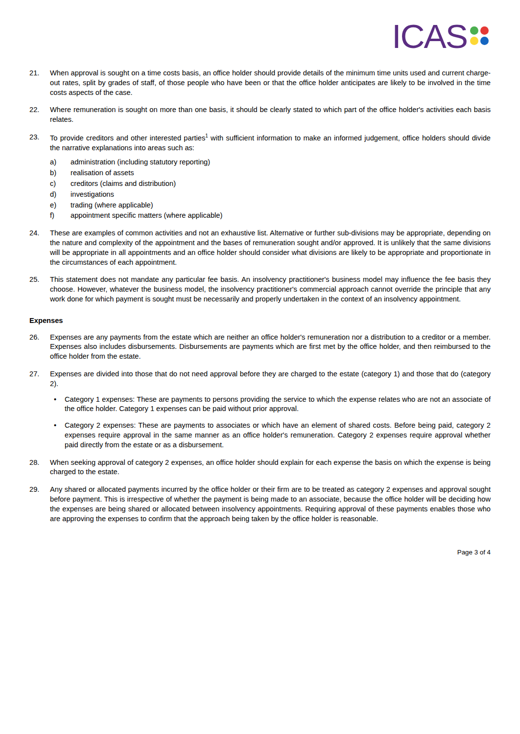ICAS
21. When approval is sought on a time costs basis, an office holder should provide details of the minimum time units used and current charge-out rates, split by grades of staff, of those people who have been or that the office holder anticipates are likely to be involved in the time costs aspects of the case.
22. Where remuneration is sought on more than one basis, it should be clearly stated to which part of the office holder's activities each basis relates.
23. To provide creditors and other interested parties1 with sufficient information to make an informed judgement, office holders should divide the narrative explanations into areas such as:
a) administration (including statutory reporting)
b) realisation of assets
c) creditors (claims and distribution)
d) investigations
e) trading (where applicable)
f) appointment specific matters (where applicable)
24. These are examples of common activities and not an exhaustive list. Alternative or further sub-divisions may be appropriate, depending on the nature and complexity of the appointment and the bases of remuneration sought and/or approved. It is unlikely that the same divisions will be appropriate in all appointments and an office holder should consider what divisions are likely to be appropriate and proportionate in the circumstances of each appointment.
25. This statement does not mandate any particular fee basis. An insolvency practitioner's business model may influence the fee basis they choose. However, whatever the business model, the insolvency practitioner's commercial approach cannot override the principle that any work done for which payment is sought must be necessarily and properly undertaken in the context of an insolvency appointment.
Expenses
26. Expenses are any payments from the estate which are neither an office holder's remuneration nor a distribution to a creditor or a member. Expenses also includes disbursements. Disbursements are payments which are first met by the office holder, and then reimbursed to the office holder from the estate.
27. Expenses are divided into those that do not need approval before they are charged to the estate (category 1) and those that do (category 2).
Category 1 expenses: These are payments to persons providing the service to which the expense relates who are not an associate of the office holder. Category 1 expenses can be paid without prior approval.
Category 2 expenses: These are payments to associates or which have an element of shared costs. Before being paid, category 2 expenses require approval in the same manner as an office holder's remuneration. Category 2 expenses require approval whether paid directly from the estate or as a disbursement.
28. When seeking approval of category 2 expenses, an office holder should explain for each expense the basis on which the expense is being charged to the estate.
29. Any shared or allocated payments incurred by the office holder or their firm are to be treated as category 2 expenses and approval sought before payment. This is irrespective of whether the payment is being made to an associate, because the office holder will be deciding how the expenses are being shared or allocated between insolvency appointments. Requiring approval of these payments enables those who are approving the expenses to confirm that the approach being taken by the office holder is reasonable.
Page 3 of 4